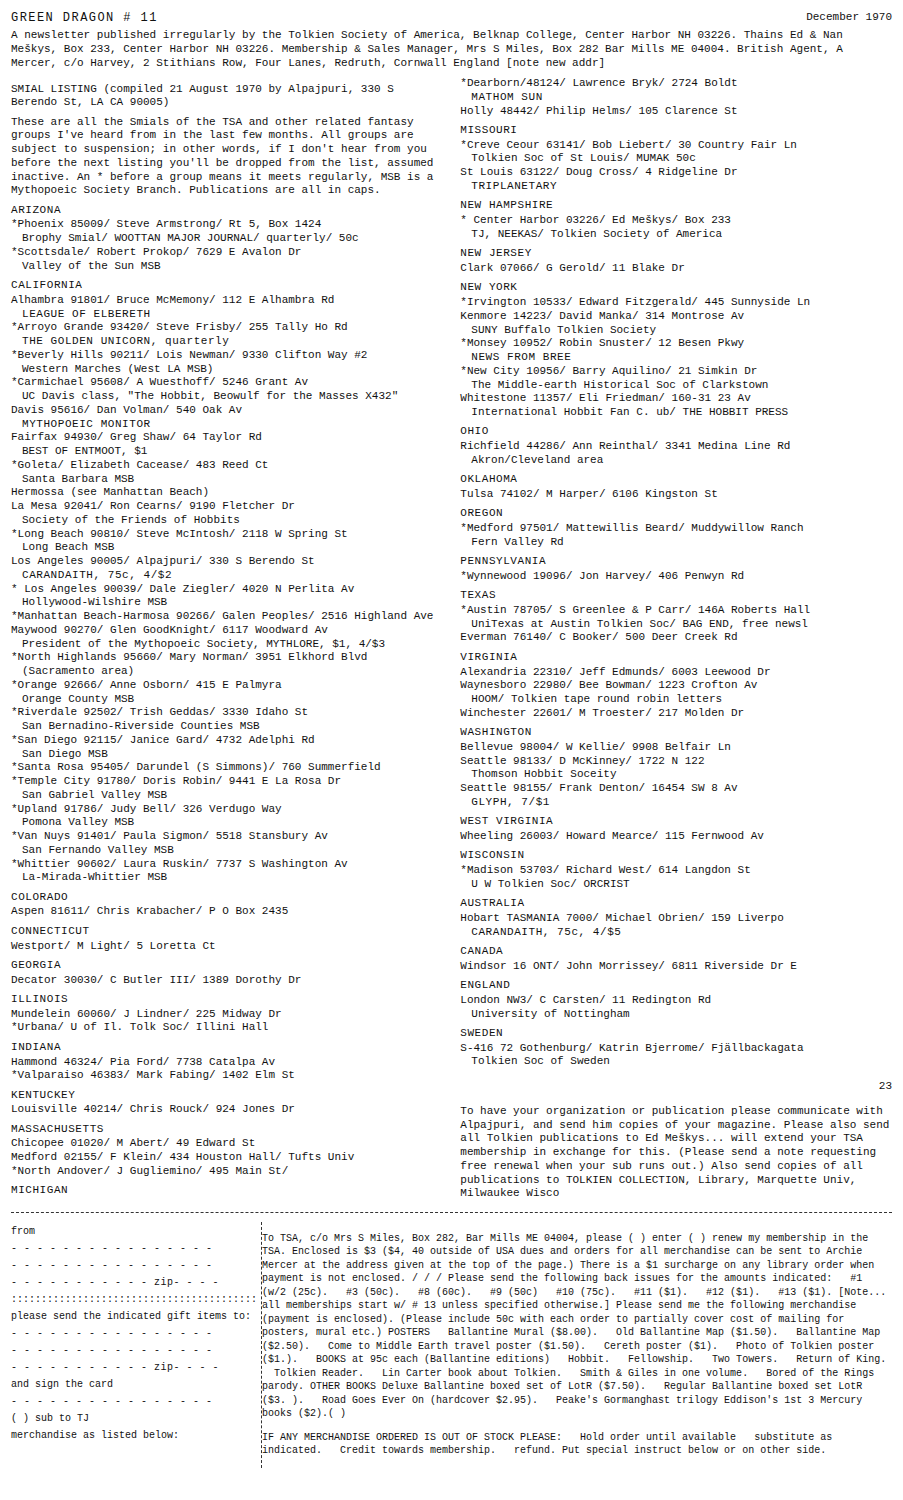December 1970
GREEN DRAGON # 11
A newsletter published irregularly by the Tolkien Society of America, Belknap College, Center Harbor NH 03226. Thains Ed & Nan Meškys, Box 233, Center Harbor NH 03226. Membership & Sales Manager, Mrs S Miles, Box 282 Bar Mills ME 04004. British Agent, A Mercer, c/o Harvey, 2 Stithians Row, Four Lanes, Redruth, Cornwall England [note new addr]
SMIAL LISTING (compiled 21 August 1970 by Alpajpuri, 330 S Berendo St, LA CA 90005)
These are all the Smials of the TSA and other related fantasy groups I've heard from in the last few months. All groups are subject to suspension; in other words, if I don't hear from you before the next listing you'll be dropped from the list, assumed inactive. An * before a group means it meets regularly, MSB is a Mythopoeic Society Branch. Publications are all in caps.
ARIZONA
*Phoenix 85009/ Steve Armstrong/ Rt 5, Box 1424
Brophy Smial/ WOOTTAN MAJOR JOURNAL/ quarterly/ 50c
*Scottsdale/ Robert Prokop/ 7629 E Avalon Dr
Valley of the Sun MSB
CALIFORNIA
Alhambra 91801/ Bruce McMemony/ 112 E Alhambra Rd
LEAGUE OF ELBERETH
*Arroyo Grande 93420/ Steve Frisby/ 255 Tally Ho Rd
THE GOLDEN UNICORN, quarterly
*Beverly Hills 90211/ Lois Newman/ 9330 Clifton Way #2
Western Marches (West LA MSB)
*Carmichael 95608/ A Wuesthoff/ 5246 Grant Av
UC Davis class, "The Hobbit, Beowulf for the Masses X432"
Davis 95616/ Dan Volman/ 540 Oak Av
MYTHOPOEIC MONITOR
Fairfax 94930/ Greg Shaw/ 64 Taylor Rd
BEST OF ENTMOOT, $1
*Goleta/ Elizabeth Cacease/ 483 Reed Ct
Santa Barbara MSB
Hermossa (see Manhattan Beach)
La Mesa 92041/ Ron Cearns/ 9190 Fletcher Dr
Society of the Friends of Hobbits
*Long Beach 90810/ Steve McIntosh/ 2118 W Spring St
Long Beach MSB
Los Angeles 90005/ Alpajpuri/ 330 S Berendo St
CARANDAITH, 75c, 4/$2
* Los Angeles 90039/ Dale Ziegler/ 4020 N Perlita Av
Hollywood-Wilshire MSB
*Manhattan Beach-Harmosa 90266/ Galen Peoples/ 2516 Highland Ave
Maywood 90270/ Glen GoodKnight/ 6117 Woodward Av
President of the Mythopoeic Society, MYTHLORE, $1, 4/$3
*North Highlands 95660/ Mary Norman/ 3951 Elkhord Blvd
(Sacramento area)
*Orange 92666/ Anne Osborn/ 415 E Palmyra
Orange County MSB
*Riverdale 92502/ Trish Geddas/ 3330 Idaho St
San Bernadino-Riverside Counties MSB
*San Diego 92115/ Janice Gard/ 4732 Adelphi Rd
San Diego MSB
*Santa Rosa 95405/ Darundel (S Simmons)/ 760 Summerfield
*Temple City 91780/ Doris Robin/ 9441 E La Rosa Dr
San Gabriel Valley MSB
*Upland 91786/ Judy Bell/ 326 Verdugo Way
Pomona Valley MSB
*Van Nuys 91401/ Paula Sigmon/ 5518 Stansbury Av
San Fernando Valley MSB
*Whittier 90602/ Laura Ruskin/ 7737 S Washington Av
La-Mirada-Whittier MSB
COLORADO
Aspen 81611/ Chris Krabacher/ P O Box 2435
CONNECTICUT
Westport/ M Light/ 5 Loretta Ct
GEORGIA
Decator 30030/ C Butler III/ 1389 Dorothy Dr
ILLINOIS
Mundelein 60060/ J Lindner/ 225 Midway Dr
*Urbana/ U of Il. Tolk Soc/ Illini Hall
INDIANA
Hammond 46324/ Pia Ford/ 7738 Catalpa Av
*Valparaiso 46383/ Mark Fabing/ 1402 Elm St
KENTUCKEY
Louisville 40214/ Chris Rouck/ 924 Jones Dr
MASSACHUSETTS
Chicopee 01020/ M Abert/ 49 Edward St
Medford 02155/ F Klein/ 434 Houston Hall/ Tufts Univ
*North Andover/ J Gugliemino/ 495 Main St/
MICHIGAN
*Dearborn/48124/ Lawrence Bryk/ 2724 Boldt
MATHOM SUN
Holly 48442/ Philip Helms/ 105 Clarence St
MISSOURI
*Creve Ceour 63141/ Bob Liebert/ 30 Country Fair Ln
Tolkien Soc of St Louis/ MUMAK 50c
St Louis 63122/ Doug Cross/ 4 Ridgeline Dr
TRIPLANETARY
NEW HAMPSHIRE
* Center Harbor 03226/ Ed Meškys/ Box 233
TJ, NEEKAS/ Tolkien Society of America
NEW JERSEY
Clark 07066/ G Gerold/ 11 Blake Dr
NEW YORK
*Irvington 10533/ Edward Fitzgerald/ 445 Sunnyside Ln
Kenmore 14223/ David Manka/ 314 Montrose Av
SUNY Buffalo Tolkien Society
*Monsey 10952/ Robin Snuster/ 12 Besen Pkwy
NEWS FROM BREE
*New City 10956/ Barry Aquilino/ 21 Simkin Dr
The Middle-earth Historical Soc of Clarkstown
Whitestone 11357/ Eli Friedman/ 160-31 23 Av
International Hobbit Fan C. ub/ THE HOBBIT PRESS
OHIO
Richfield 44286/ Ann Reinthal/ 3341 Medina Line Rd
Akron/Cleveland area
OKLAHOMA
Tulsa 74102/ M Harper/ 6106 Kingston St
OREGON
*Medford 97501/ Mattewillis Beard/ Muddywillow Ranch
Fern Valley Rd
PENNSYLVANIA
*Wynnewood 19096/ Jon Harvey/ 406 Penwyn Rd
TEXAS
*Austin 78705/ S Greenlee & P Carr/ 146A Roberts Hall
UniTexas at Austin Tolkien Soc/ BAG END, free newsl
Everman 76140/ C Booker/ 500 Deer Creek Rd
VIRGINIA
Alexandria 22310/ Jeff Edmunds/ 6003 Leewood Dr
Waynesboro 22980/ Bee Bowman/ 1223 Crofton Av
HOOM/ Tolkien tape round robin letters
Winchester 22601/ M Troester/ 217 Molden Dr
WASHINGTON
Bellevue 98004/ W Kellie/ 9908 Belfair Ln
Seattle 98133/ D McKinney/ 1722 N 122
Thomson Hobbit Soceity
Seattle 98155/ Frank Denton/ 16454 SW 8 Av
GLYPH, 7/$1
WEST VIRGINIA
Wheeling 26003/ Howard Mearce/ 115 Fernwood Av
WISCONSIN
*Madison 53703/ Richard West/ 614 Langdon St
U W Tolkien Soc/ ORCRIST
AUSTRALIA
Hobart TASMANIA 7000/ Michael Obrien/ 159 Liverpo
CARANDAITH, 75c, 4/$5
CANADA
Windsor 16 ONT/ John Morrissey/ 6811 Riverside Dr E
ENGLAND
London NW3/ C Carsten/ 11 Redington Rd
University of Nottingham
SWEDEN
S-416 72 Gothenburg/ Katrin Bjerrome/ Fjällbackagata
Tolkien Soc of Sweden
23
To have your organization or publication please communicate with Alpajpuri, and send him copies of your magazine. Please also send all Tolkien publications to Ed Meškys... will extend your TSA membership in exchange for this. (Please send a note requesting free renewal when your sub runs out.) Also send copies of all publications to TOLKIEN COLLECTION, Library, Marquette Univ, Milwaukee Wisco
| from - - - - - - - - - - - - - - - - - - - - - - - - - - - - - - - - - - - - - - - - - - - zip- - - - ::::::::::::::::::::::::::::::::::::::::: please send the indicated gift items to: - - - - - - - - - - - - - - - - - - - - - - - - - - - - - - - - - - - - - - - - - - - zip- - - - and sign the card - - - - - - - - - - - - - - - - ( ) sub to TJ merchandise as listed below: | To TSA, c/o Mrs S Miles, Box 282, Bar Mills ME 04004, please ( ) enter ( ) renew my membership in the TSA. Enclosed is $3 ($4, 40 outside of USA dues and orders for all merchandise can be sent to Archie Mercer at the address given at the top of the page.) There is a $1 surcharge on any library order when payment is not enclosed. / / / Please send the following back issues for the amounts indicated: #1 (w/2 (25c). #3 (50c). #8 (60c). #9 (50c) #10 (75c). #11 ($1). #12 ($1). #13 ($1). [Note... all memberships start w/ # 13 unless specified otherwise.] Please send me the following merchandise (payment is enclosed). (Please include 50c with each order to partially cover cost of mailing for posters, mural etc.) POSTERS Ballantine Mural ($8.00). Old Ballantine Map ($1.50). Ballantine Map ($2.50). Come to Middle Earth travel poster ($1.50). Cereth poster ($1). Photo of Tolkien poster ($1.). BOOKS at 95c each (Ballantine editions) Hobbit. Fellowship. Two Towers. Return of King. Tolkien Reader. Lin Carter book about Tolkien. Smith & Giles in one volume. Bored of the Rings parody. OTHER BOOKS Deluxe Ballantine boxed set of LotR ($7.50). Regular Ballantine boxed set LotR ($3. ). Road Goes Ever On (hardcover $2.95). Peake's Gormanghast trilogy Eddison's 1st 3 Mercury books ($2).( ) IF ANY MERCHANDISE ORDERED IS OUT OF STOCK PLEASE: Hold order until available substitute as indicated. Credit towards membership. refund. Put special instruct below or on other side. |